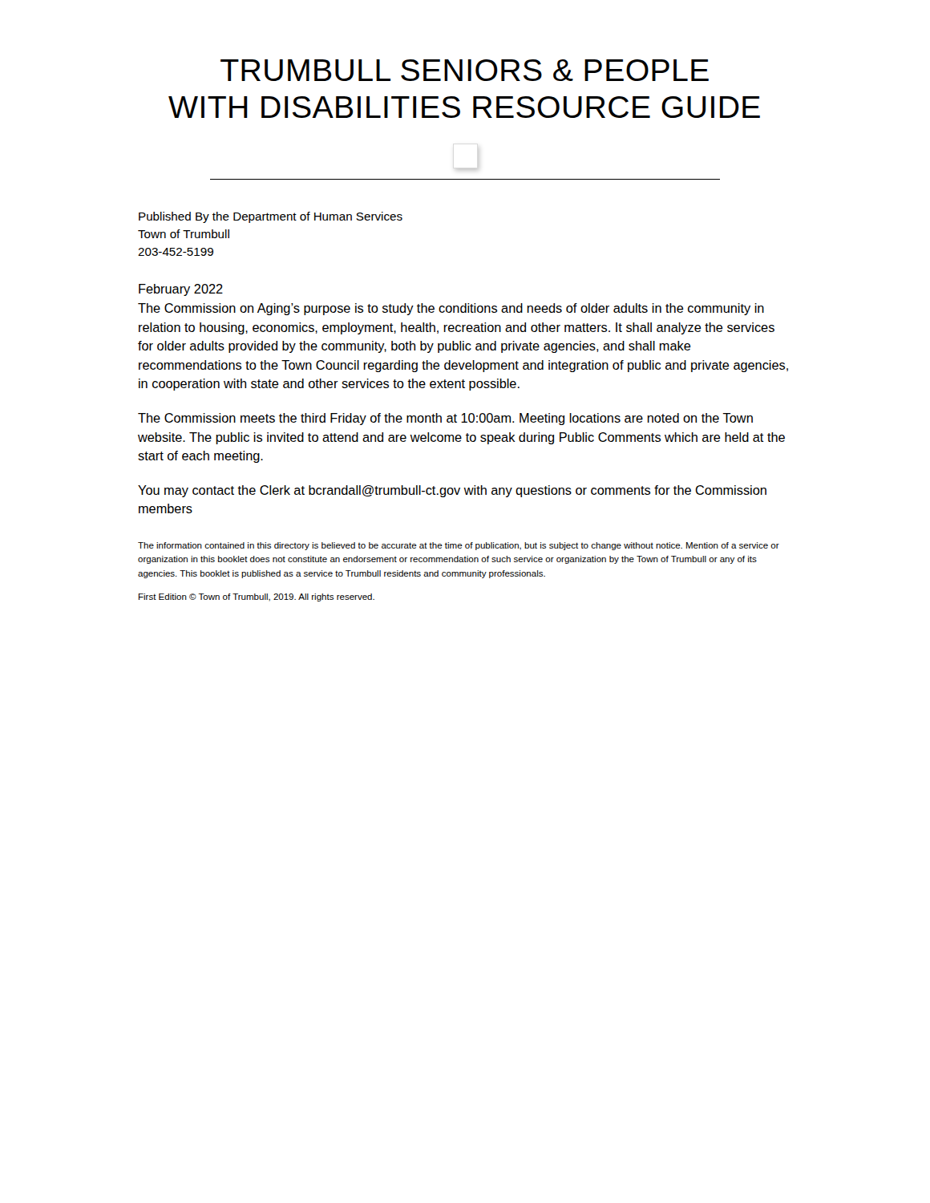TRUMBULL SENIORS & PEOPLE
WITH DISABILITIES RESOURCE GUIDE
Published By the Department of Human Services
Town of Trumbull
203-452-5199
February 2022
The Commission on Aging’s purpose is to study the conditions and needs of older adults in the community in relation to housing, economics, employment, health, recreation and other matters. It shall analyze the services for older adults provided by the community, both by public and private agencies, and shall make recommendations to the Town Council regarding the development and integration of public and private agencies, in cooperation with state and other services to the extent possible.
The Commission meets the third Friday of the month at 10:00am. Meeting locations are noted on the Town website. The public is invited to attend and are welcome to speak during Public Comments which are held at the start of each meeting.
You may contact the Clerk at bcrandall@trumbull-ct.gov with any questions or comments for the Commission members
The information contained in this directory is believed to be accurate at the time of publication, but is subject to change without notice. Mention of a service or organization in this booklet does not constitute an endorsement or recommendation of such service or organization by the Town of Trumbull or any of its agencies. This booklet is published as a service to Trumbull residents and community professionals.
First Edition © Town of Trumbull, 2019. All rights reserved.